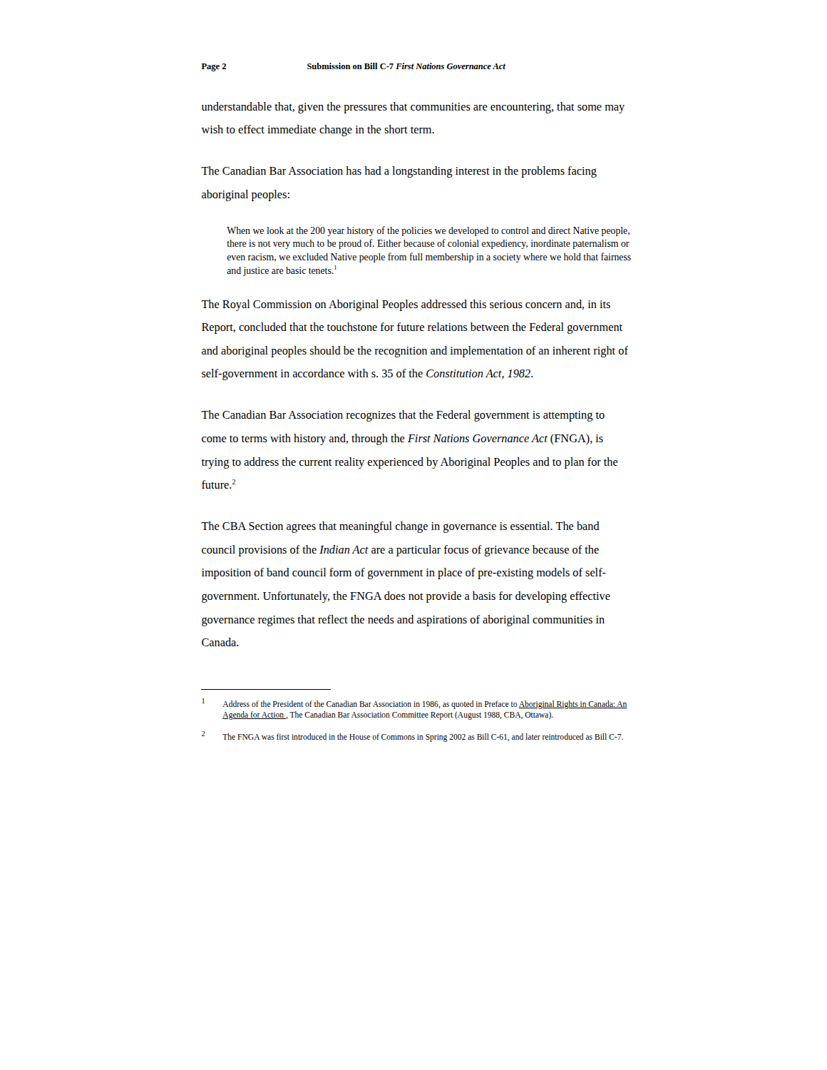Page 2
Submission on Bill C-7 First Nations Governance Act
understandable that, given the pressures that communities are encountering, that some may wish to effect immediate change in the short term.
The Canadian Bar Association has had a longstanding interest in the problems facing aboriginal peoples:
When we look at the 200 year history of the policies we developed to control and direct Native people, there is not very much to be proud of. Either because of colonial expediency, inordinate paternalism or even racism, we excluded Native people from full membership in a society where we hold that fairness and justice are basic tenets.1
The Royal Commission on Aboriginal Peoples addressed this serious concern and, in its Report, concluded that the touchstone for future relations between the Federal government and aboriginal peoples should be the recognition and implementation of an inherent right of self-government in accordance with s. 35 of the Constitution Act, 1982.
The Canadian Bar Association recognizes that the Federal government is attempting to come to terms with history and, through the First Nations Governance Act (FNGA), is trying to address the current reality experienced by Aboriginal Peoples and to plan for the future.2
The CBA Section agrees that meaningful change in governance is essential. The band council provisions of the Indian Act are a particular focus of grievance because of the imposition of band council form of government in place of pre-existing models of self-government. Unfortunately, the FNGA does not provide a basis for developing effective governance regimes that reflect the needs and aspirations of aboriginal communities in Canada.
1
Address of the President of the Canadian Bar Association in 1986, as quoted in Preface to Aboriginal Rights in Canada: An Agenda for Action , The Canadian Bar Association Committee Report (August 1988, CBA, Ottawa).
2
The FNGA was first introduced in the House of Commons in Spring 2002 as Bill C-61, and later reintroduced as Bill C-7.